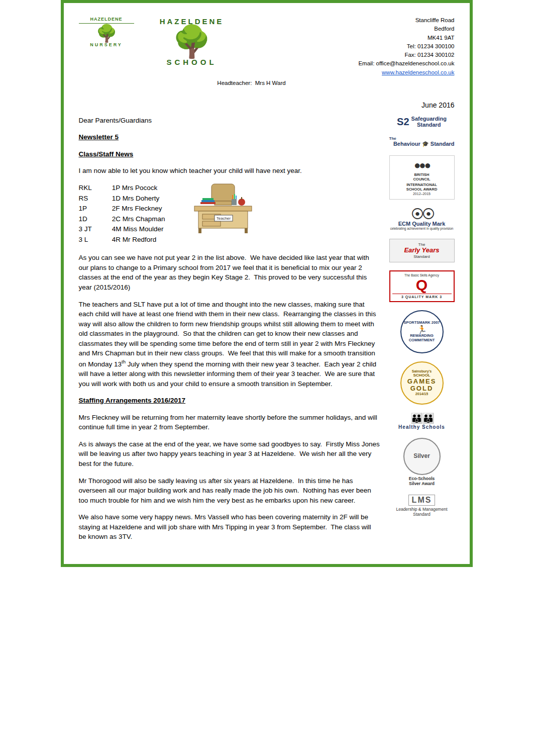HAZELDENE
🌳
NURSERY
HAZELDENE
🌳
SCHOOL
Stancliffe Road
Bedford
MK41 9AT
Tel: 01234 300100
Fax: 01234 300102
Email: office@hazeldeneschool.co.uk
www.hazeldeneschool.co.uk
Headteacher: Mrs H Ward
June 2016
Dear Parents/Guardians
Newsletter 5
Class/Staff News
I am now able to let you know which teacher your child will have next year.
| RKL | 1P Mrs Pocock |
| RS | 1D Mrs Doherty |
| 1P | 2F Mrs Fleckney |
| 1D | 2C Mrs Chapman |
| 3 JT | 4M Miss Moulder |
| 3 L | 4R Mr Redford |
Teacher
As you can see we have not put year 2 in the list above. We have decided like last year that with our plans to change to a Primary school from 2017 we feel that it is beneficial to mix our year 2 classes at the end of the year as they begin Key Stage 2. This proved to be very successful this year (2015/2016)
The teachers and SLT have put a lot of time and thought into the new classes, making sure that each child will have at least one friend with them in their new class. Rearranging the classes in this way will also allow the children to form new friendship groups whilst still allowing them to meet with old classmates in the playground. So that the children can get to know their new classes and classmates they will be spending some time before the end of term still in year 2 with Mrs Fleckney and Mrs Chapman but in their new class groups. We feel that this will make for a smooth transition on Monday 13th July when they spend the morning with their new year 3 teacher. Each year 2 child will have a letter along with this newsletter informing them of their year 3 teacher. We are sure that you will work with both us and your child to ensure a smooth transition in September.
Staffing Arrangements 2016/2017
Mrs Fleckney will be returning from her maternity leave shortly before the summer holidays, and will continue full time in year 2 from September.
As is always the case at the end of the year, we have some sad goodbyes to say. Firstly Miss Jones will be leaving us after two happy years teaching in year 3 at Hazeldene. We wish her all the very best for the future.
Mr Thorogood will also be sadly leaving us after six years at Hazeldene. In this time he has overseen all our major building work and has really made the job his own. Nothing has ever been too much trouble for him and we wish him the very best as he embarks upon his new career.
We also have some very happy news. Mrs Vassell who has been covering maternity in 2F will be staying at Hazeldene and will job share with Mrs Tipping in year 3 from September. The class will be known as 3TV.
S2 Safeguarding
Standard
The Behaviour 🎓 Standard
●●●
BRITISH
COUNCIL
INTERNATIONAL
SCHOOL AWARD
2012–2015
⦿⦿
ECM Quality Mark
celebrating achievement in quality provision
The
Early Years
Standard
The Basic Skills Agency
Q
3 QUALITY MARK 3
SPORTSMARK 2007
🏃
REWARDING
COMMITMENT
Sainsbury's
SCHOOL
GAMES
GOLD
2014/15
👪👪
Healthy Schools
Silver
Eco-Schools
Silver Award
LMS
Leadership & Management
Standard